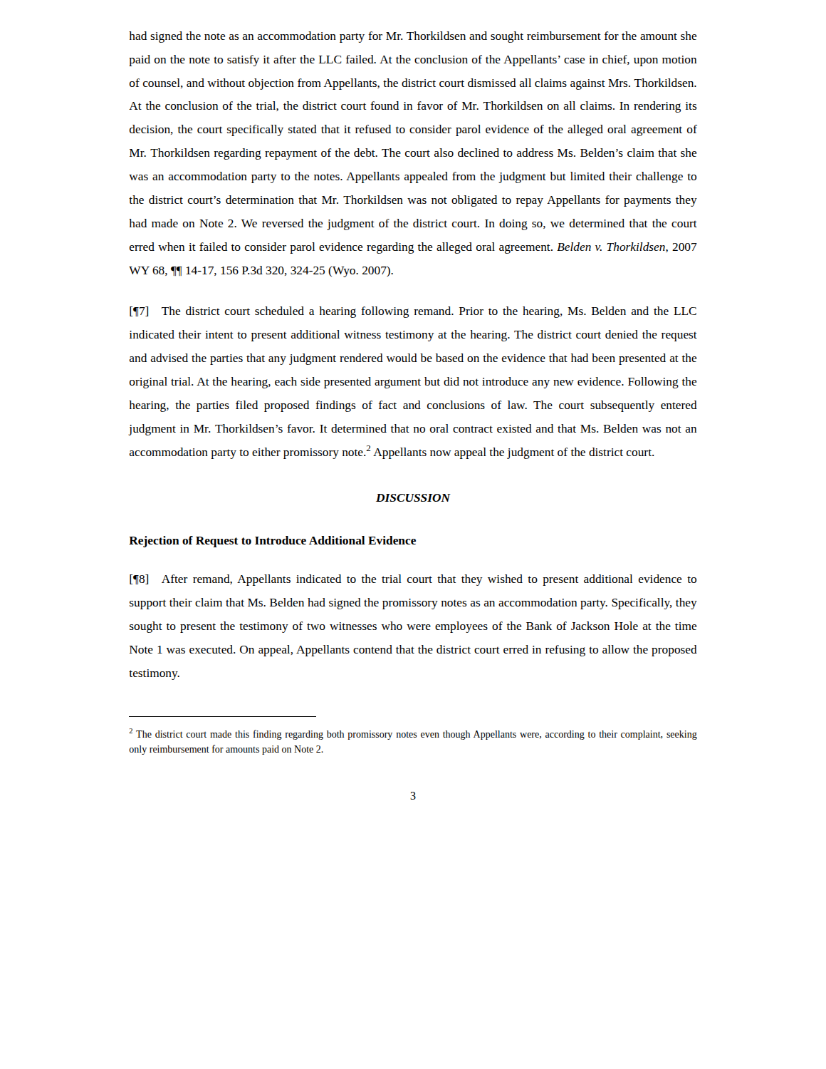had signed the note as an accommodation party for Mr. Thorkildsen and sought reimbursement for the amount she paid on the note to satisfy it after the LLC failed. At the conclusion of the Appellants’ case in chief, upon motion of counsel, and without objection from Appellants, the district court dismissed all claims against Mrs. Thorkildsen. At the conclusion of the trial, the district court found in favor of Mr. Thorkildsen on all claims. In rendering its decision, the court specifically stated that it refused to consider parol evidence of the alleged oral agreement of Mr. Thorkildsen regarding repayment of the debt. The court also declined to address Ms. Belden’s claim that she was an accommodation party to the notes. Appellants appealed from the judgment but limited their challenge to the district court’s determination that Mr. Thorkildsen was not obligated to repay Appellants for payments they had made on Note 2. We reversed the judgment of the district court. In doing so, we determined that the court erred when it failed to consider parol evidence regarding the alleged oral agreement. Belden v. Thorkildsen, 2007 WY 68, ¶¶ 14-17, 156 P.3d 320, 324-25 (Wyo. 2007).
[¶7] The district court scheduled a hearing following remand. Prior to the hearing, Ms. Belden and the LLC indicated their intent to present additional witness testimony at the hearing. The district court denied the request and advised the parties that any judgment rendered would be based on the evidence that had been presented at the original trial. At the hearing, each side presented argument but did not introduce any new evidence. Following the hearing, the parties filed proposed findings of fact and conclusions of law. The court subsequently entered judgment in Mr. Thorkildsen’s favor. It determined that no oral contract existed and that Ms. Belden was not an accommodation party to either promissory note.2 Appellants now appeal the judgment of the district court.
DISCUSSION
Rejection of Request to Introduce Additional Evidence
[¶8] After remand, Appellants indicated to the trial court that they wished to present additional evidence to support their claim that Ms. Belden had signed the promissory notes as an accommodation party. Specifically, they sought to present the testimony of two witnesses who were employees of the Bank of Jackson Hole at the time Note 1 was executed. On appeal, Appellants contend that the district court erred in refusing to allow the proposed testimony.
2 The district court made this finding regarding both promissory notes even though Appellants were, according to their complaint, seeking only reimbursement for amounts paid on Note 2.
3